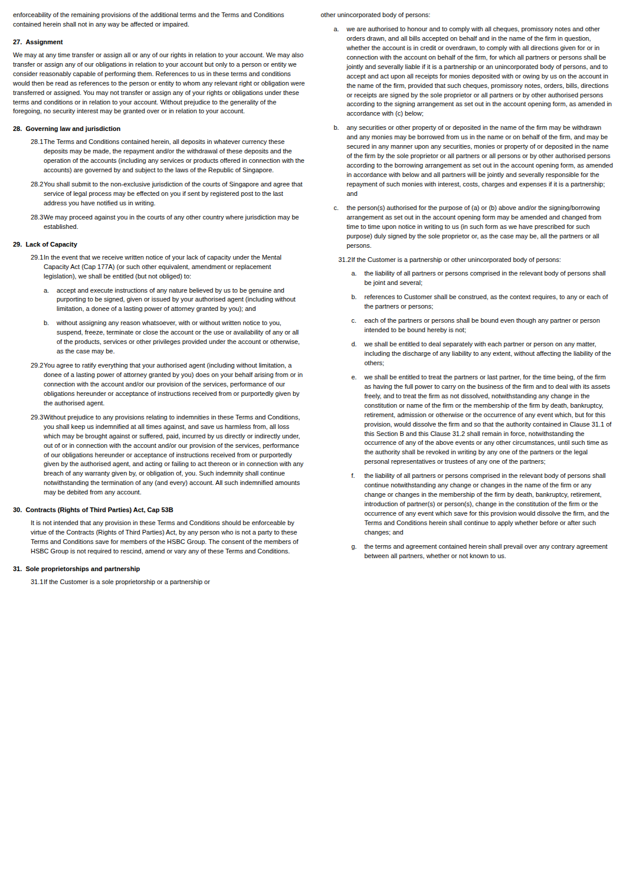enforceability of the remaining provisions of the additional terms and the Terms and Conditions contained herein shall not in any way be affected or impaired.
27. Assignment
We may at any time transfer or assign all or any of our rights in relation to your account. We may also transfer or assign any of our obligations in relation to your account but only to a person or entity we consider reasonably capable of performing them. References to us in these terms and conditions would then be read as references to the person or entity to whom any relevant right or obligation were transferred or assigned. You may not transfer or assign any of your rights or obligations under these terms and conditions or in relation to your account. Without prejudice to the generality of the foregoing, no security interest may be granted over or in relation to your account.
28. Governing law and jurisdiction
28.1
The Terms and Conditions contained herein, all deposits in whatever currency these deposits may be made, the repayment and/or the withdrawal of these deposits and the operation of the accounts (including any services or products offered in connection with the accounts) are governed by and subject to the laws of the Republic of Singapore.
28.2
You shall submit to the non-exclusive jurisdiction of the courts of Singapore and agree that service of legal process may be effected on you if sent by registered post to the last address you have notified us in writing.
28.3
We may proceed against you in the courts of any other country where jurisdiction may be established.
29. Lack of Capacity
29.1
In the event that we receive written notice of your lack of capacity under the Mental Capacity Act (Cap 177A) (or such other equivalent, amendment or replacement legislation), we shall be entitled (but not obliged) to:
a.
accept and execute instructions of any nature believed by us to be genuine and purporting to be signed, given or issued by your authorised agent (including without limitation, a donee of a lasting power of attorney granted by you); and
b.
without assigning any reason whatsoever, with or without written notice to you, suspend, freeze, terminate or close the account or the use or availability of any or all of the products, services or other privileges provided under the account or otherwise, as the case may be.
29.2
You agree to ratify everything that your authorised agent (including without limitation, a donee of a lasting power of attorney granted by you) does on your behalf arising from or in connection with the account and/or our provision of the services, performance of our obligations hereunder or acceptance of instructions received from or purportedly given by the authorised agent.
29.3
Without prejudice to any provisions relating to indemnities in these Terms and Conditions, you shall keep us indemnified at all times against, and save us harmless from, all loss which may be brought against or suffered, paid, incurred by us directly or indirectly under, out of or in connection with the account and/or our provision of the services, performance of our obligations hereunder or acceptance of instructions received from or purportedly given by the authorised agent, and acting or failing to act thereon or in connection with any breach of any warranty given by, or obligation of, you. Such indemnity shall continue notwithstanding the termination of any (and every) account. All such indemnified amounts may be debited from any account.
30. Contracts (Rights of Third Parties) Act, Cap 53B
It is not intended that any provision in these Terms and Conditions should be enforceable by virtue of the Contracts (Rights of Third Parties) Act, by any person who is not a party to these Terms and Conditions save for members of the HSBC Group. The consent of the members of HSBC Group is not required to rescind, amend or vary any of these Terms and Conditions.
31. Sole proprietorships and partnership
31.1
If the Customer is a sole proprietorship or a partnership or
other unincorporated body of persons:
a.
we are authorised to honour and to comply with all cheques, promissory notes and other orders drawn, and all bills accepted on behalf and in the name of the firm in question, whether the account is in credit or overdrawn, to comply with all directions given for or in connection with the account on behalf of the firm, for which all partners or persons shall be jointly and severally liable if it is a partnership or an unincorporated body of persons, and to accept and act upon all receipts for monies deposited with or owing by us on the account in the name of the firm, provided that such cheques, promissory notes, orders, bills, directions or receipts are signed by the sole proprietor or all partners or by other authorised persons according to the signing arrangement as set out in the account opening form, as amended in accordance with (c) below;
b.
any securities or other property of or deposited in the name of the firm may be withdrawn and any monies may be borrowed from us in the name or on behalf of the firm, and may be secured in any manner upon any securities, monies or property of or deposited in the name of the firm by the sole proprietor or all partners or all persons or by other authorised persons according to the borrowing arrangement as set out in the account opening form, as amended in accordance with below and all partners will be jointly and severally responsible for the repayment of such monies with interest, costs, charges and expenses if it is a partnership; and
c.
the person(s) authorised for the purpose of (a) or (b) above and/or the signing/borrowing arrangement as set out in the account opening form may be amended and changed from time to time upon notice in writing to us (in such form as we have prescribed for such purpose) duly signed by the sole proprietor or, as the case may be, all the partners or all persons.
31.2
If the Customer is a partnership or other unincorporated body of persons:
a.
the liability of all partners or persons comprised in the relevant body of persons shall be joint and several;
b.
references to Customer shall be construed, as the context requires, to any or each of the partners or persons;
c.
each of the partners or persons shall be bound even though any partner or person intended to be bound hereby is not;
d.
we shall be entitled to deal separately with each partner or person on any matter, including the discharge of any liability to any extent, without affecting the liability of the others;
e.
we shall be entitled to treat the partners or last partner, for the time being, of the firm as having the full power to carry on the business of the firm and to deal with its assets freely, and to treat the firm as not dissolved, notwithstanding any change in the constitution or name of the firm or the membership of the firm by death, bankruptcy, retirement, admission or otherwise or the occurrence of any event which, but for this provision, would dissolve the firm and so that the authority contained in Clause 31.1 of this Section B and this Clause 31.2 shall remain in force, notwithstanding the occurrence of any of the above events or any other circumstances, until such time as the authority shall be revoked in writing by any one of the partners or the legal personal representatives or trustees of any one of the partners;
f.
the liability of all partners or persons comprised in the relevant body of persons shall continue notwithstanding any change or changes in the name of the firm or any change or changes in the membership of the firm by death, bankruptcy, retirement, introduction of partner(s) or person(s), change in the constitution of the firm or the occurrence of any event which save for this provision would dissolve the firm, and the Terms and Conditions herein shall continue to apply whether before or after such changes; and
g.
the terms and agreement contained herein shall prevail over any contrary agreement between all partners, whether or not known to us.